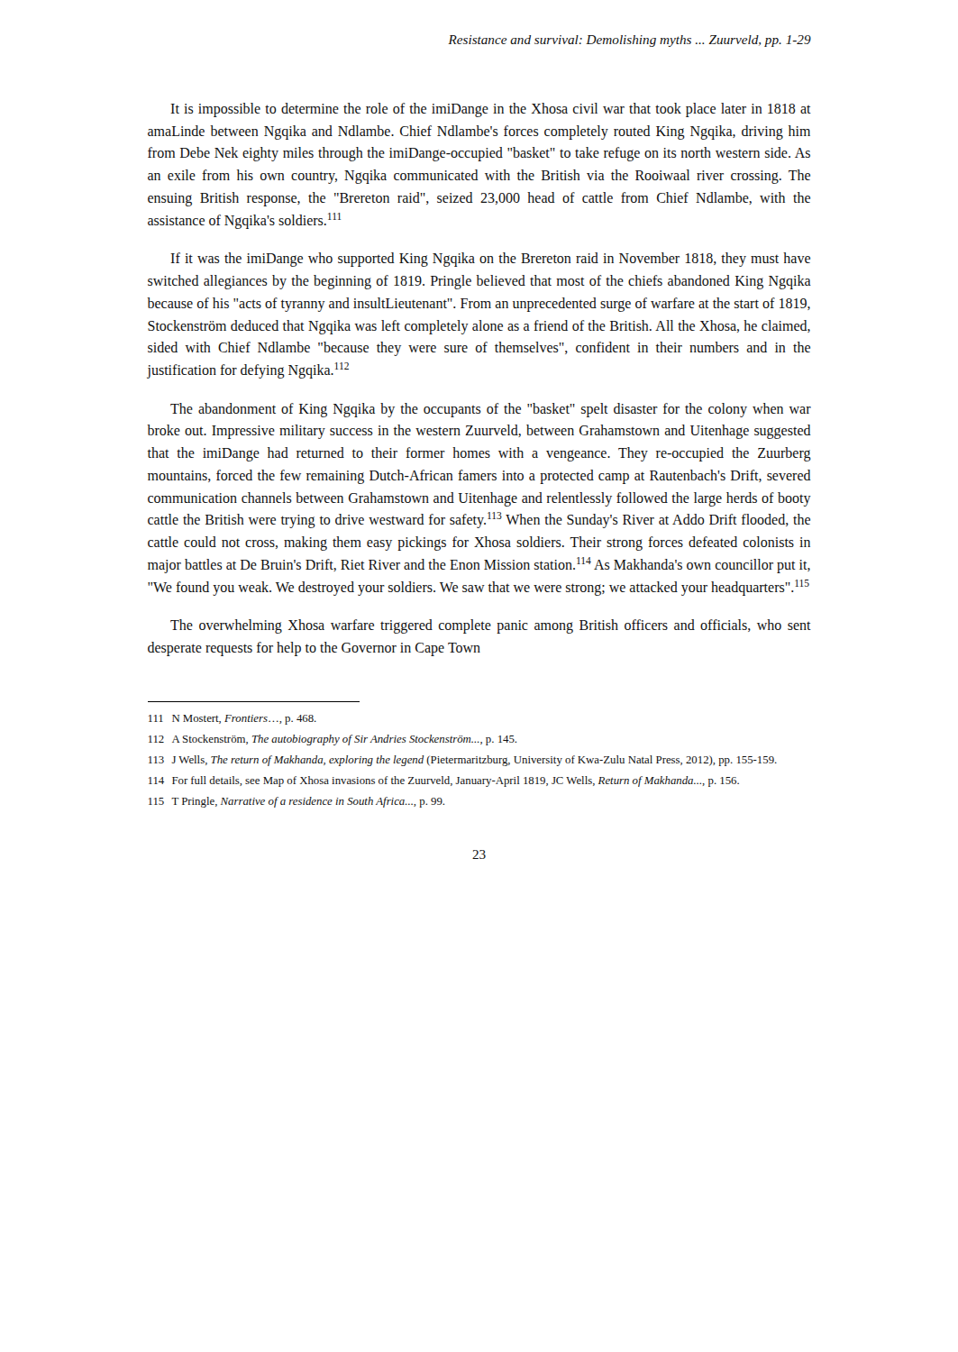Resistance and survival: Demolishing myths ... Zuurveld, pp. 1-29
It is impossible to determine the role of the imiDange in the Xhosa civil war that took place later in 1818 at amaLinde between Ngqika and Ndlambe. Chief Ndlambe's forces completely routed King Ngqika, driving him from Debe Nek eighty miles through the imiDange-occupied "basket" to take refuge on its north western side. As an exile from his own country, Ngqika communicated with the British via the Rooiwaal river crossing. The ensuing British response, the "Brereton raid", seized 23,000 head of cattle from Chief Ndlambe, with the assistance of Ngqika's soldiers.111
If it was the imiDange who supported King Ngqika on the Brereton raid in November 1818, they must have switched allegiances by the beginning of 1819. Pringle believed that most of the chiefs abandoned King Ngqika because of his "acts of tyranny and insultLieutenant". From an unprecedented surge of warfare at the start of 1819, Stockenström deduced that Ngqika was left completely alone as a friend of the British. All the Xhosa, he claimed, sided with Chief Ndlambe "because they were sure of themselves", confident in their numbers and in the justification for defying Ngqika.112
The abandonment of King Ngqika by the occupants of the "basket" spelt disaster for the colony when war broke out. Impressive military success in the western Zuurveld, between Grahamstown and Uitenhage suggested that the imiDange had returned to their former homes with a vengeance. They re-occupied the Zuurberg mountains, forced the few remaining Dutch-African famers into a protected camp at Rautenbach's Drift, severed communication channels between Grahamstown and Uitenhage and relentlessly followed the large herds of booty cattle the British were trying to drive westward for safety.113 When the Sunday's River at Addo Drift flooded, the cattle could not cross, making them easy pickings for Xhosa soldiers. Their strong forces defeated colonists in major battles at De Bruin's Drift, Riet River and the Enon Mission station.114 As Makhanda's own councillor put it, "We found you weak. We destroyed your soldiers. We saw that we were strong; we attacked your headquarters".115
The overwhelming Xhosa warfare triggered complete panic among British officers and officials, who sent desperate requests for help to the Governor in Cape Town
111 N Mostert, Frontiers…, p. 468.
112 A Stockenström, The autobiography of Sir Andries Stockenström..., p. 145.
113 J Wells, The return of Makhanda, exploring the legend (Pietermaritzburg, University of Kwa-Zulu Natal Press, 2012), pp. 155-159.
114 For full details, see Map of Xhosa invasions of the Zuurveld, January-April 1819, JC Wells, Return of Makhanda..., p. 156.
115 T Pringle, Narrative of a residence in South Africa..., p. 99.
23